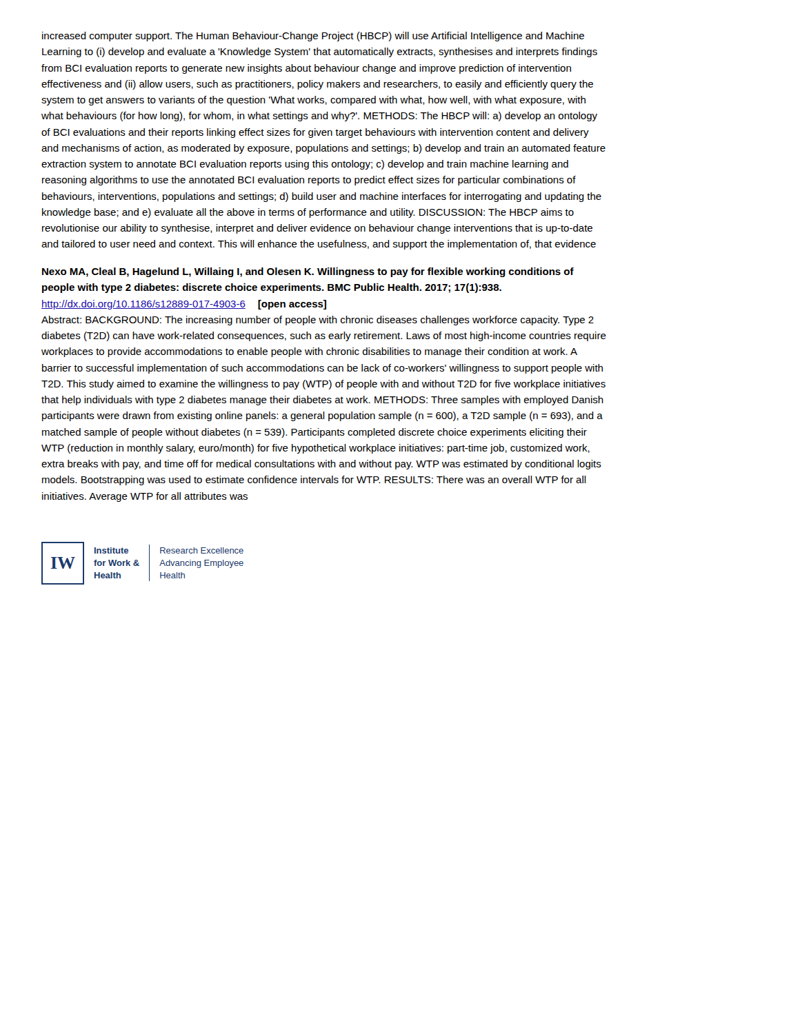increased computer support. The Human Behaviour-Change Project (HBCP) will use Artificial Intelligence and Machine Learning to (i) develop and evaluate a 'Knowledge System' that automatically extracts, synthesises and interprets findings from BCI evaluation reports to generate new insights about behaviour change and improve prediction of intervention effectiveness and (ii) allow users, such as practitioners, policy makers and researchers, to easily and efficiently query the system to get answers to variants of the question 'What works, compared with what, how well, with what exposure, with what behaviours (for how long), for whom, in what settings and why?'. METHODS: The HBCP will: a) develop an ontology of BCI evaluations and their reports linking effect sizes for given target behaviours with intervention content and delivery and mechanisms of action, as moderated by exposure, populations and settings; b) develop and train an automated feature extraction system to annotate BCI evaluation reports using this ontology; c) develop and train machine learning and reasoning algorithms to use the annotated BCI evaluation reports to predict effect sizes for particular combinations of behaviours, interventions, populations and settings; d) build user and machine interfaces for interrogating and updating the knowledge base; and e) evaluate all the above in terms of performance and utility. DISCUSSION: The HBCP aims to revolutionise our ability to synthesise, interpret and deliver evidence on behaviour change interventions that is up-to-date and tailored to user need and context. This will enhance the usefulness, and support the implementation of, that evidence
Nexo MA, Cleal B, Hagelund L, Willaing I, and Olesen K. Willingness to pay for flexible working conditions of people with type 2 diabetes: discrete choice experiments. BMC Public Health. 2017; 17(1):938.
http://dx.doi.org/10.1186/s12889-017-4903-6[open access]
Abstract: BACKGROUND: The increasing number of people with chronic diseases challenges workforce capacity. Type 2 diabetes (T2D) can have work-related consequences, such as early retirement. Laws of most high-income countries require workplaces to provide accommodations to enable people with chronic disabilities to manage their condition at work. A barrier to successful implementation of such accommodations can be lack of co-workers' willingness to support people with T2D. This study aimed to examine the willingness to pay (WTP) of people with and without T2D for five workplace initiatives that help individuals with type 2 diabetes manage their diabetes at work. METHODS: Three samples with employed Danish participants were drawn from existing online panels: a general population sample (n = 600), a T2D sample (n = 693), and a matched sample of people without diabetes (n = 539). Participants completed discrete choice experiments eliciting their WTP (reduction in monthly salary, euro/month) for five hypothetical workplace initiatives: part-time job, customized work, extra breaks with pay, and time off for medical consultations with and without pay. WTP was estimated by conditional logits models. Bootstrapping was used to estimate confidence intervals for WTP. RESULTS: There was an overall WTP for all initiatives. Average WTP for all attributes was
IW
Institute
for Work &
Health
Research Excellence
Advancing Employee
Health